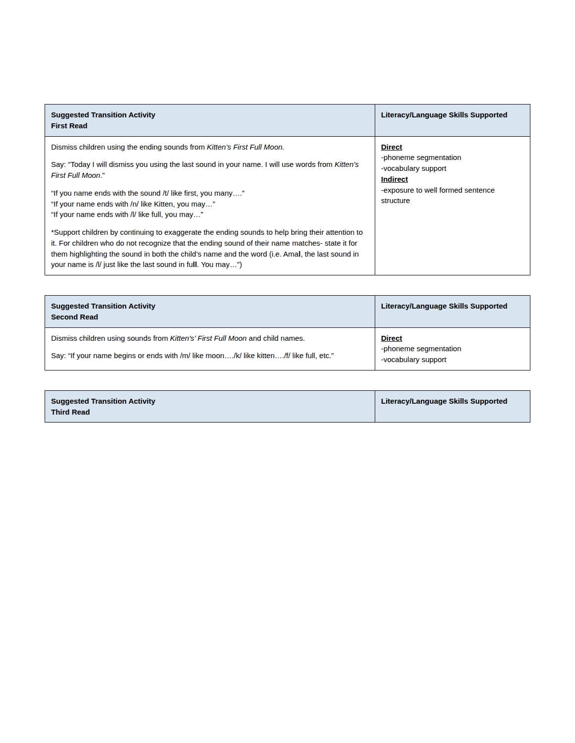| Suggested Transition Activity First Read | Literacy/Language Skills Supported |
| --- | --- |
| Dismiss children using the ending sounds from Kitten’s First Full Moon. Say: “Today I will dismiss you using the last sound in your name. I will use words from Kitten’s First Full Moon .” “If you name ends with the sound /t/ like first, you many….” “If your name ends with /n/ like Kitten, you may…” “If your name ends with /l/ like full, you may…” *Support children by continuing to exaggerate the ending sounds to help bring their attention to it. For children who do not recognize that the ending sound of their name matches- state it for them highlighting the sound in both the child’s name and the word (i.e. Ama l , the last sound in your name is /l/ just like the last sound in fu ll . You may…”) | Direct -phoneme segmentation -vocabulary support Indirect -exposure to well formed sentence structure |
| Suggested Transition Activity Second Read | Literacy/Language Skills Supported |
| --- | --- |
| Dismiss children using sounds from Kitten's’ First Full Moon and child names. Say: “If your name begins or ends with /m/ like moon…./k/ like kitten…./f/ like full, etc.” | Direct -phoneme segmentation -vocabulary support |
| Suggested Transition Activity Third Read | Literacy/Language Skills Supported |
| --- | --- |